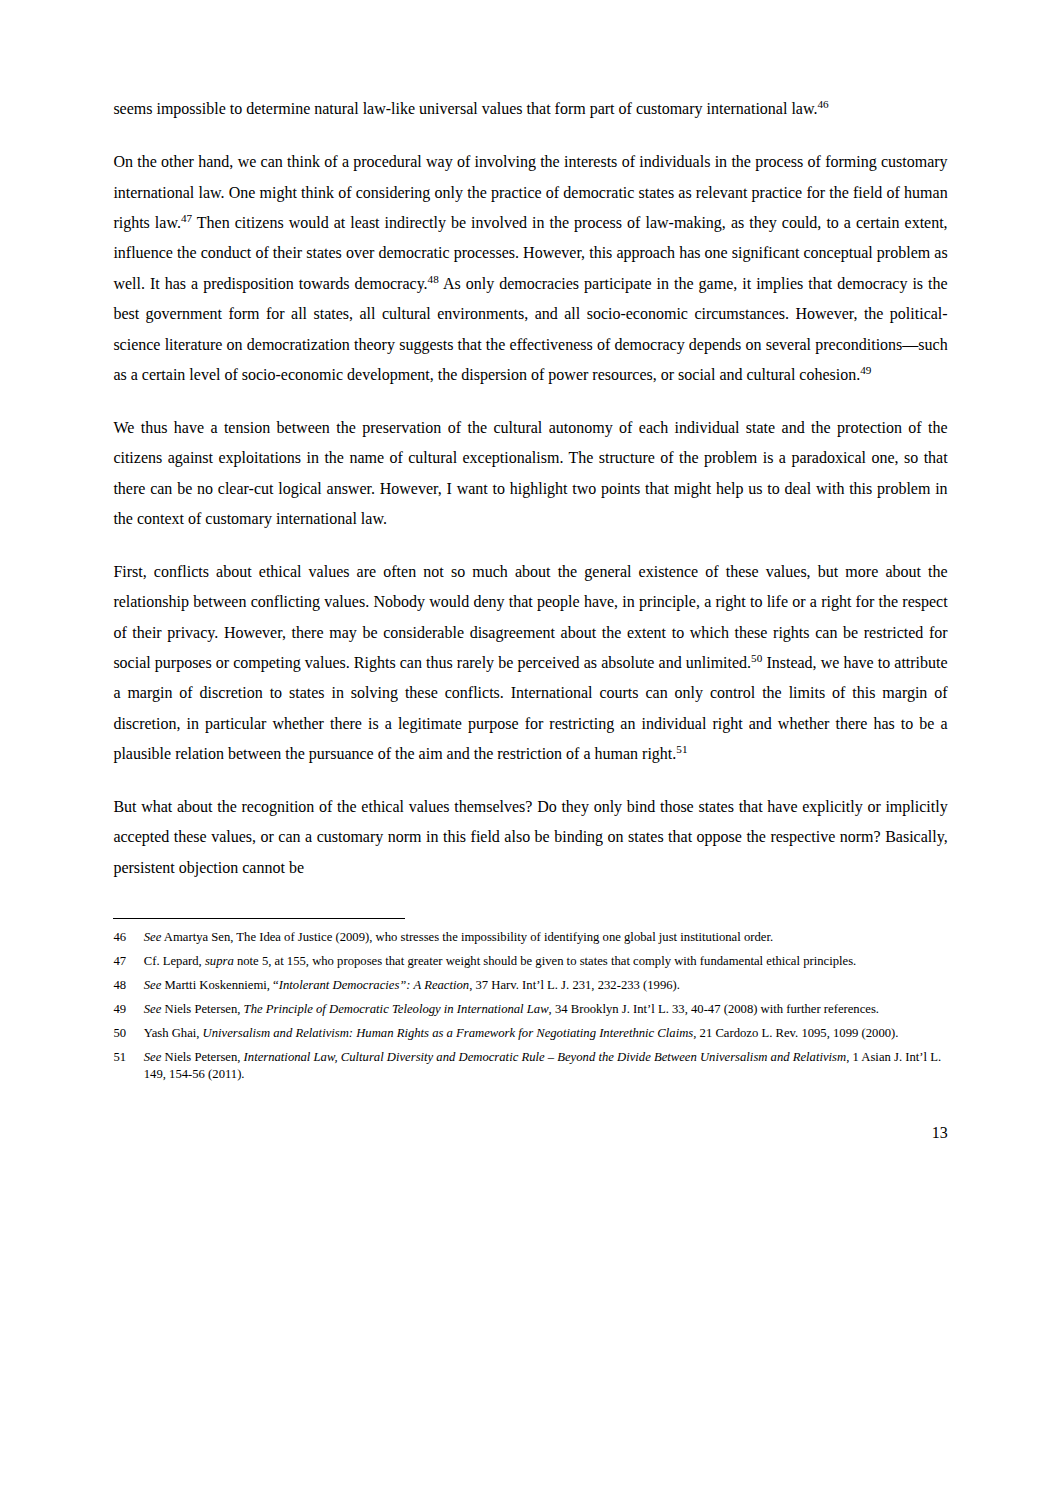seems impossible to determine natural law-like universal values that form part of customary international law.46
On the other hand, we can think of a procedural way of involving the interests of individuals in the process of forming customary international law. One might think of considering only the practice of democratic states as relevant practice for the field of human rights law.47 Then citizens would at least indirectly be involved in the process of law-making, as they could, to a certain extent, influence the conduct of their states over democratic processes. However, this approach has one significant conceptual problem as well. It has a predisposition towards democracy.48 As only democracies participate in the game, it implies that democracy is the best government form for all states, all cultural environments, and all socio-economic circumstances. However, the political-science literature on democratization theory suggests that the effectiveness of democracy depends on several preconditions—such as a certain level of socio-economic development, the dispersion of power resources, or social and cultural cohesion.49
We thus have a tension between the preservation of the cultural autonomy of each individual state and the protection of the citizens against exploitations in the name of cultural exceptionalism. The structure of the problem is a paradoxical one, so that there can be no clear-cut logical answer. However, I want to highlight two points that might help us to deal with this problem in the context of customary international law.
First, conflicts about ethical values are often not so much about the general existence of these values, but more about the relationship between conflicting values. Nobody would deny that people have, in principle, a right to life or a right for the respect of their privacy. However, there may be considerable disagreement about the extent to which these rights can be restricted for social purposes or competing values. Rights can thus rarely be perceived as absolute and unlimited.50 Instead, we have to attribute a margin of discretion to states in solving these conflicts. International courts can only control the limits of this margin of discretion, in particular whether there is a legitimate purpose for restricting an individual right and whether there has to be a plausible relation between the pursuance of the aim and the restriction of a human right.51
But what about the recognition of the ethical values themselves? Do they only bind those states that have explicitly or implicitly accepted these values, or can a customary norm in this field also be binding on states that oppose the respective norm? Basically, persistent objection cannot be
See Amartya Sen, The Idea of Justice (2009), who stresses the impossibility of identifying one global just institutional order.
Cf. Lepard, supra note 5, at 155, who proposes that greater weight should be given to states that comply with fundamental ethical principles.
See Martti Koskenniemi, “Intolerant Democracies”: A Reaction, 37 Harv. Int’l L. J. 231, 232-233 (1996).
See Niels Petersen, The Principle of Democratic Teleology in International Law, 34 Brooklyn J. Int’l L. 33, 40-47 (2008) with further references.
Yash Ghai, Universalism and Relativism: Human Rights as a Framework for Negotiating Interethnic Claims, 21 Cardozo L. Rev. 1095, 1099 (2000).
See Niels Petersen, International Law, Cultural Diversity and Democratic Rule – Beyond the Divide Between Universalism and Relativism, 1 Asian J. Int’l L. 149, 154-56 (2011).
13